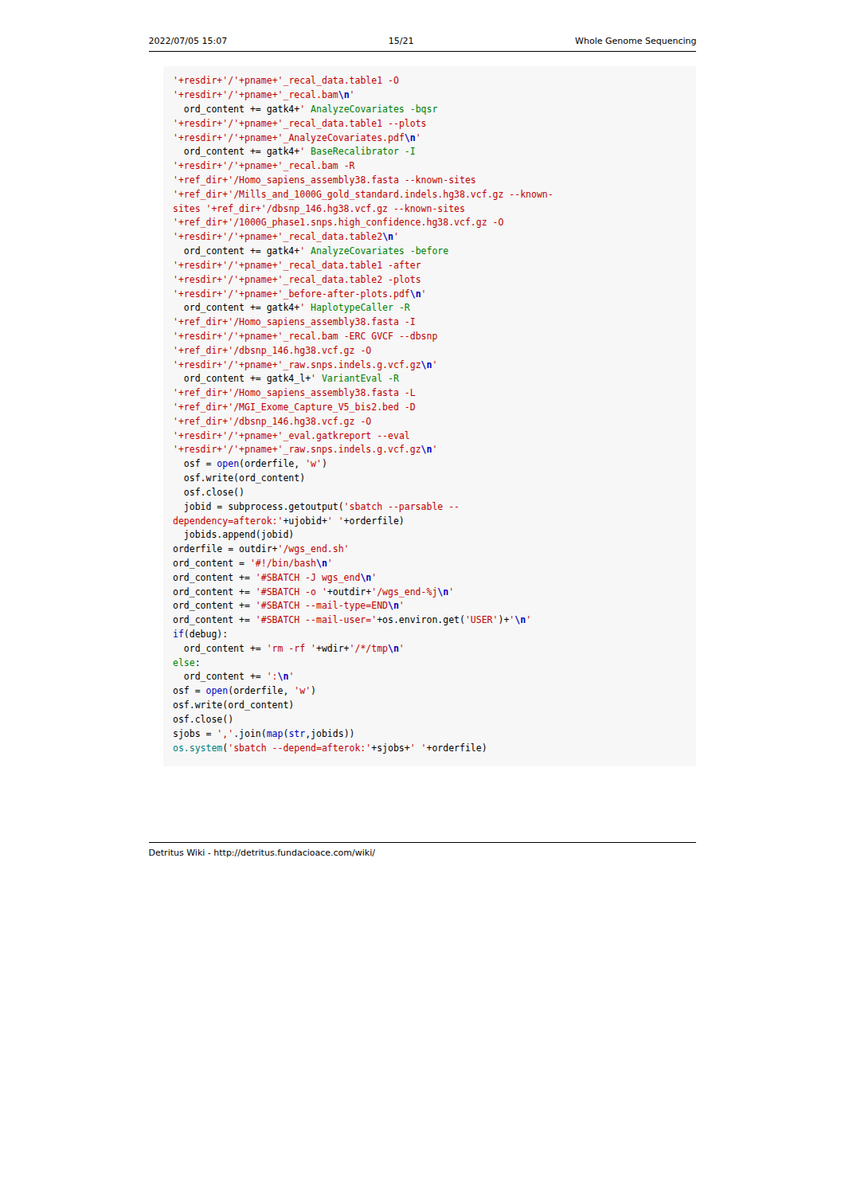2022/07/05 15:07
15/21
Whole Genome Sequencing
'+resdir+'/'+pname+'_recal_data.table1 -O
'+resdir+'/'+pname+'_recal.bam\n'
  ord_content += gatk4+' AnalyzeCovariates -bqsr
'+resdir+'/'+pname+'_recal_data.table1 --plots
'+resdir+'/'+pname+'_AnalyzeCovariates.pdf\n'
  ord_content += gatk4+' BaseRecalibrator -I
'+resdir+'/'+pname+'_recal.bam -R
'+ref_dir+'/Homo_sapiens_assembly38.fasta --known-sites
'+ref_dir+'/Mills_and_1000G_gold_standard.indels.hg38.vcf.gz --known-
sites '+ref_dir+'/dbsnp_146.hg38.vcf.gz --known-sites
'+ref_dir+'/1000G_phase1.snps.high_confidence.hg38.vcf.gz -O
'+resdir+'/'+pname+'_recal_data.table2\n'
  ord_content += gatk4+' AnalyzeCovariates -before
'+resdir+'/'+pname+'_recal_data.table1 -after
'+resdir+'/'+pname+'_recal_data.table2 -plots
'+resdir+'/'+pname+'_before-after-plots.pdf\n'
  ord_content += gatk4+' HaplotypeCaller -R
'+ref_dir+'/Homo_sapiens_assembly38.fasta -I
'+resdir+'/'+pname+'_recal.bam -ERC GVCF --dbsnp
'+ref_dir+'/dbsnp_146.hg38.vcf.gz -O
'+resdir+'/'+pname+'_raw.snps.indels.g.vcf.gz\n'
  ord_content += gatk4_l+' VariantEval -R
'+ref_dir+'/Homo_sapiens_assembly38.fasta -L
'+ref_dir+'/MGI_Exome_Capture_V5_bis2.bed -D
'+ref_dir+'/dbsnp_146.hg38.vcf.gz -O
'+resdir+'/'+pname+'_eval.gatkreport --eval
'+resdir+'/'+pname+'_raw.snps.indels.g.vcf.gz\n'
  osf = open(orderfile, 'w')
  osf.write(ord_content)
  osf.close()
  jobid = subprocess.getoutput('sbatch --parsable --
dependency=afterok:'+ujobid+' '+orderfile)
  jobids.append(jobid)
orderfile = outdir+'/wgs_end.sh'
ord_content = '#!/bin/bash\n'
ord_content += '#SBATCH -J wgs_end\n'
ord_content += '#SBATCH -o '+outdir+'/wgs_end-%j\n'
ord_content += '#SBATCH --mail-type=END\n'
ord_content += '#SBATCH --mail-user='+os.environ.get('USER')+'\n'
if(debug):
  ord_content += 'rm -rf '+wdir+'/*/tmp\n'
else:
  ord_content += ':\n'
osf = open(orderfile, 'w')
osf.write(ord_content)
osf.close()
sjobs = ','.join(map(str,jobids))
os.system('sbatch --depend=afterok:'+sjobs+' '+orderfile)
Detritus Wiki - http://detritus.fundacioace.com/wiki/